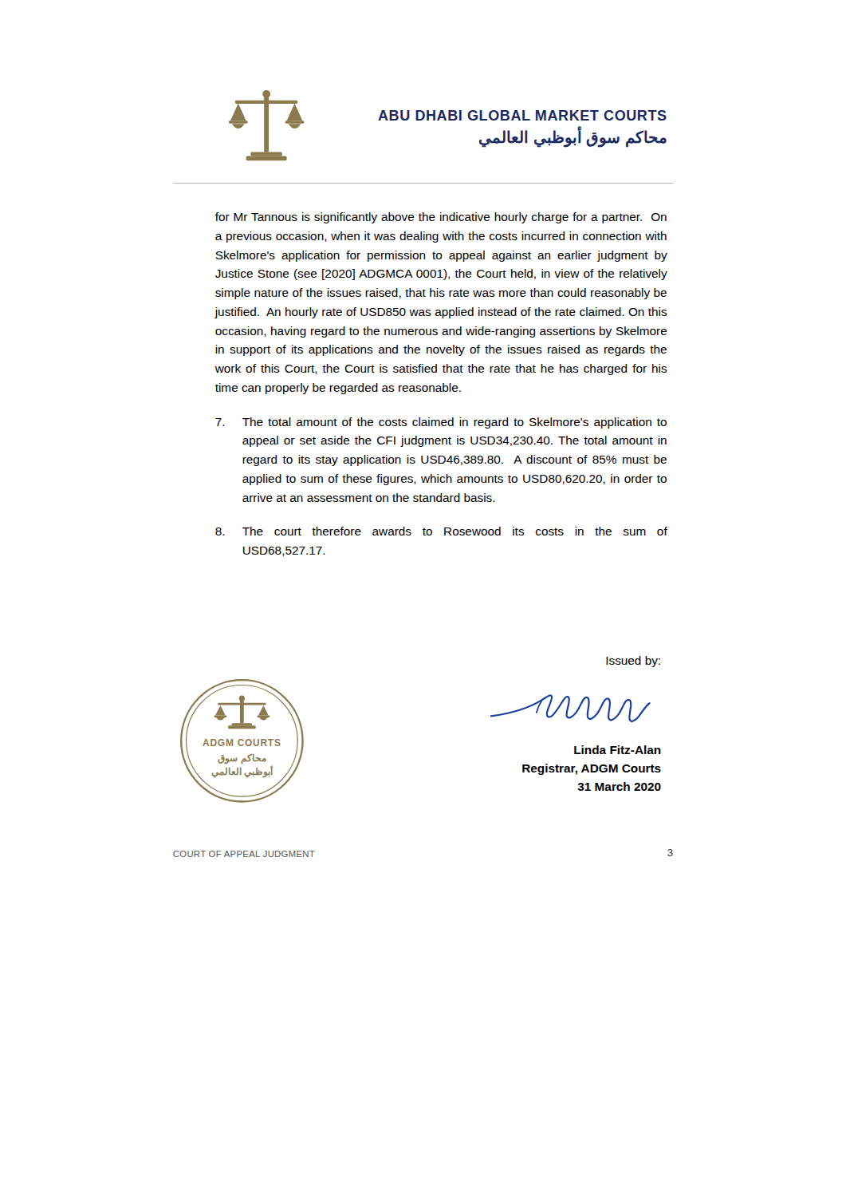ABU DHABI GLOBAL MARKET COURTS
محاكم سوق أبوظبي العالمي
for Mr Tannous is significantly above the indicative hourly charge for a partner. On a previous occasion, when it was dealing with the costs incurred in connection with Skelmore's application for permission to appeal against an earlier judgment by Justice Stone (see [2020] ADGMCA 0001), the Court held, in view of the relatively simple nature of the issues raised, that his rate was more than could reasonably be justified. An hourly rate of USD850 was applied instead of the rate claimed. On this occasion, having regard to the numerous and wide-ranging assertions by Skelmore in support of its applications and the novelty of the issues raised as regards the work of this Court, the Court is satisfied that the rate that he has charged for his time can properly be regarded as reasonable.
The total amount of the costs claimed in regard to Skelmore's application to appeal or set aside the CFI judgment is USD34,230.40. The total amount in regard to its stay application is USD46,389.80. A discount of 85% must be applied to sum of these figures, which amounts to USD80,620.20, in order to arrive at an assessment on the standard basis.
The court therefore awards to Rosewood its costs in the sum of USD68,527.17.
ADGM COURTS محاكم سوق أبوظبي العالمي
Issued by:
Linda Fitz-Alan
Registrar, ADGM Courts
31 March 2020
COURT OF APPEAL JUDGMENT
3